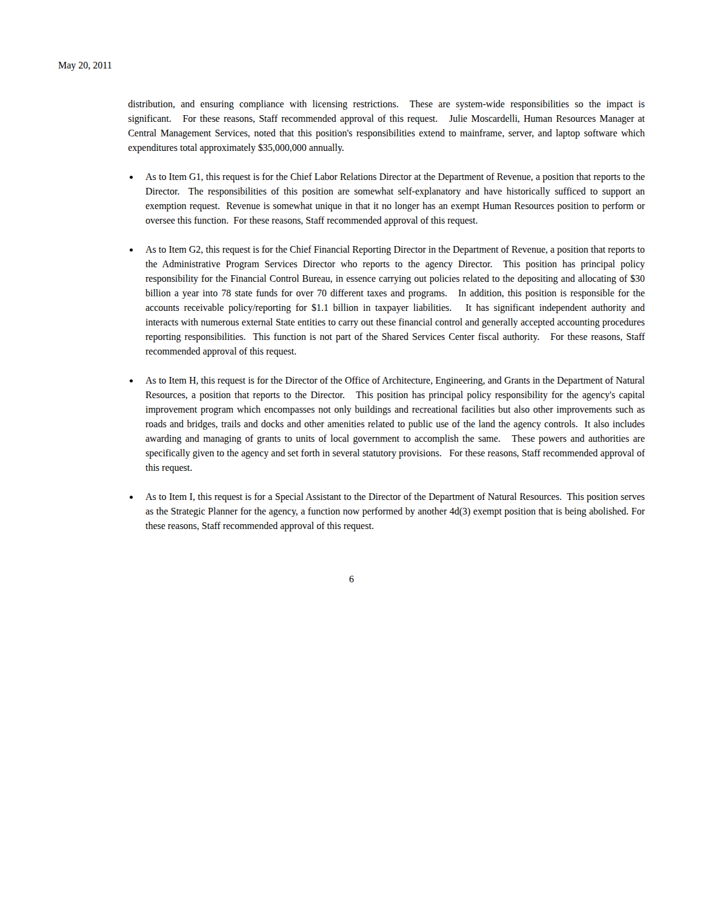May 20, 2011
distribution, and ensuring compliance with licensing restrictions. These are system-wide responsibilities so the impact is significant. For these reasons, Staff recommended approval of this request. Julie Moscardelli, Human Resources Manager at Central Management Services, noted that this position's responsibilities extend to mainframe, server, and laptop software which expenditures total approximately $35,000,000 annually.
As to Item G1, this request is for the Chief Labor Relations Director at the Department of Revenue, a position that reports to the Director. The responsibilities of this position are somewhat self-explanatory and have historically sufficed to support an exemption request. Revenue is somewhat unique in that it no longer has an exempt Human Resources position to perform or oversee this function. For these reasons, Staff recommended approval of this request.
As to Item G2, this request is for the Chief Financial Reporting Director in the Department of Revenue, a position that reports to the Administrative Program Services Director who reports to the agency Director. This position has principal policy responsibility for the Financial Control Bureau, in essence carrying out policies related to the depositing and allocating of $30 billion a year into 78 state funds for over 70 different taxes and programs. In addition, this position is responsible for the accounts receivable policy/reporting for $1.1 billion in taxpayer liabilities. It has significant independent authority and interacts with numerous external State entities to carry out these financial control and generally accepted accounting procedures reporting responsibilities. This function is not part of the Shared Services Center fiscal authority. For these reasons, Staff recommended approval of this request.
As to Item H, this request is for the Director of the Office of Architecture, Engineering, and Grants in the Department of Natural Resources, a position that reports to the Director. This position has principal policy responsibility for the agency's capital improvement program which encompasses not only buildings and recreational facilities but also other improvements such as roads and bridges, trails and docks and other amenities related to public use of the land the agency controls. It also includes awarding and managing of grants to units of local government to accomplish the same. These powers and authorities are specifically given to the agency and set forth in several statutory provisions. For these reasons, Staff recommended approval of this request.
As to Item I, this request is for a Special Assistant to the Director of the Department of Natural Resources. This position serves as the Strategic Planner for the agency, a function now performed by another 4d(3) exempt position that is being abolished. For these reasons, Staff recommended approval of this request.
6